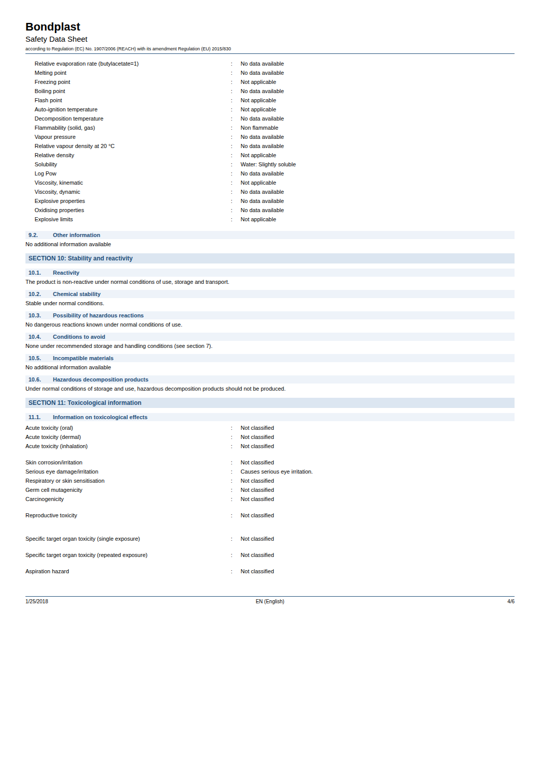Bondplast
Safety Data Sheet
according to Regulation (EC) No. 1907/2006 (REACH) with its amendment Regulation (EU) 2015/830
| Relative evaporation rate (butylacetate=1) | : | No data available |
| Melting point | : | No data available |
| Freezing point | : | Not applicable |
| Boiling point | : | No data available |
| Flash point | : | Not applicable |
| Auto-ignition temperature | : | Not applicable |
| Decomposition temperature | : | No data available |
| Flammability (solid, gas) | : | Non flammable |
| Vapour pressure | : | No data available |
| Relative vapour density at 20 °C | : | No data available |
| Relative density | : | Not applicable |
| Solubility | : | Water: Slightly soluble |
| Log Pow | : | No data available |
| Viscosity, kinematic | : | Not applicable |
| Viscosity, dynamic | : | No data available |
| Explosive properties | : | No data available |
| Oxidising properties | : | No data available |
| Explosive limits | : | Not applicable |
9.2. Other information
No additional information available
SECTION 10: Stability and reactivity
10.1. Reactivity
The product is non-reactive under normal conditions of use, storage and transport.
10.2. Chemical stability
Stable under normal conditions.
10.3. Possibility of hazardous reactions
No dangerous reactions known under normal conditions of use.
10.4. Conditions to avoid
None under recommended storage and handling conditions (see section 7).
10.5. Incompatible materials
No additional information available
10.6. Hazardous decomposition products
Under normal conditions of storage and use, hazardous decomposition products should not be produced.
SECTION 11: Toxicological information
11.1. Information on toxicological effects
| Acute toxicity (oral) | : | Not classified |
| Acute toxicity (dermal) | : | Not classified |
| Acute toxicity (inhalation) | : | Not classified |
| Skin corrosion/irritation | : | Not classified |
| Serious eye damage/irritation | : | Causes serious eye irritation. |
| Respiratory or skin sensitisation | : | Not classified |
| Germ cell mutagenicity | : | Not classified |
| Carcinogenicity | : | Not classified |
| Reproductive toxicity | : | Not classified |
| Specific target organ toxicity (single exposure) | : | Not classified |
| Specific target organ toxicity (repeated exposure) | : | Not classified |
| Aspiration hazard | : | Not classified |
1/25/2018
EN (English)
4/6